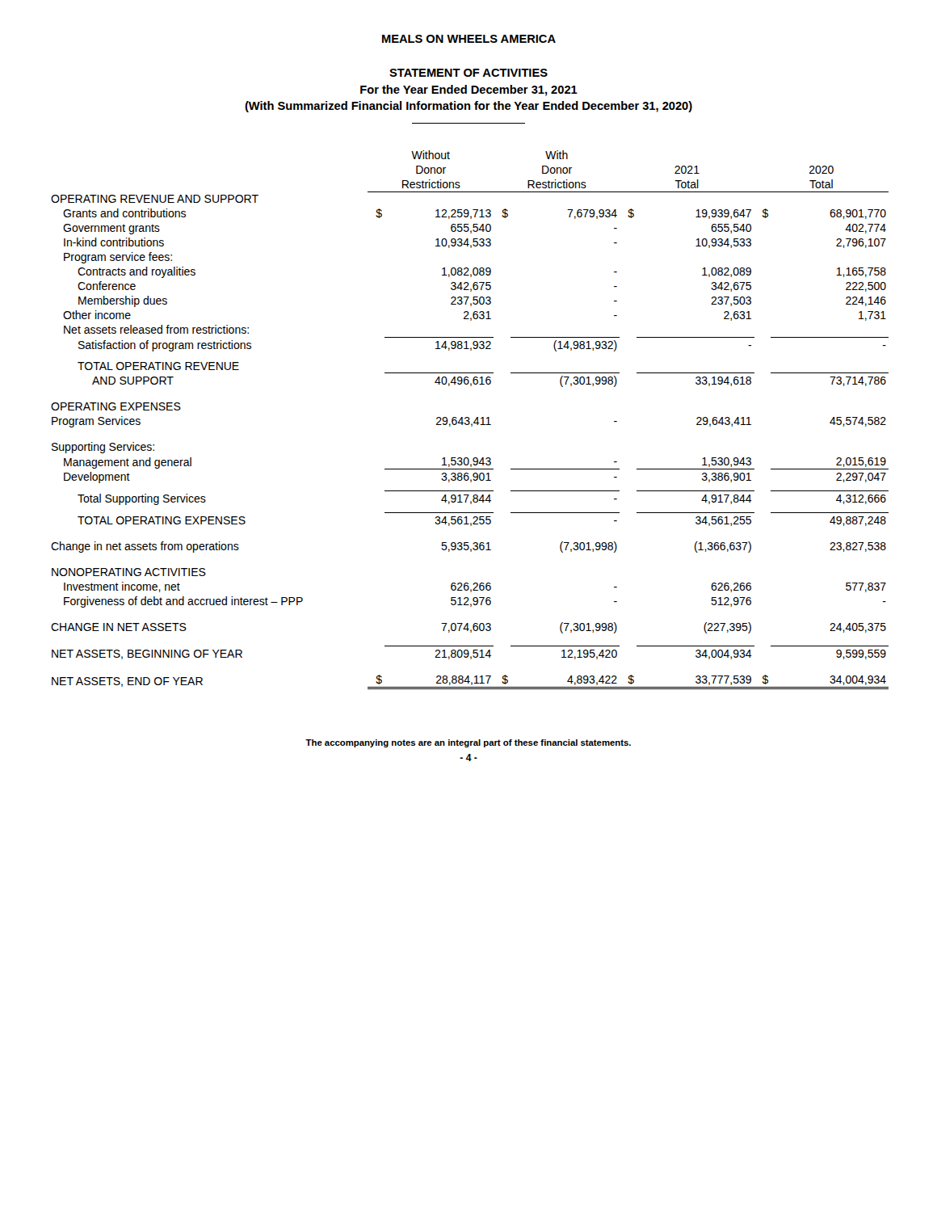MEALS ON WHEELS AMERICA
STATEMENT OF ACTIVITIES
For the Year Ended December 31, 2021
(With Summarized Financial Information for the Year Ended December 31, 2020)
| | Without | With | | |
| | Donor | Donor | 2021 | 2020 |
| | Restrictions | Restrictions | Total | Total |
| OPERATING REVENUE AND SUPPORT | |
| Grants and contributions | $ | 12,259,713 | $ | 7,679,934 | $ | 19,939,647 | $ | 68,901,770 |
| Government grants | | 655,540 | | - | | 655,540 | | 402,774 |
| In-kind contributions | | 10,934,533 | | - | | 10,934,533 | | 2,796,107 |
| Program service fees: | |
| Contracts and royalities | | 1,082,089 | | - | | 1,082,089 | | 1,165,758 |
| Conference | | 342,675 | | - | | 342,675 | | 222,500 |
| Membership dues | | 237,503 | | - | | 237,503 | | 224,146 |
| Other income | | 2,631 | | - | | 2,631 | | 1,731 |
| Net assets released from restrictions: | |
| Satisfaction of program restrictions | | 14,981,932 | | (14,981,932) | | - | | - |
| TOTAL OPERATING REVENUE | |
| AND SUPPORT | | 40,496,616 | | (7,301,998) | | 33,194,618 | | 73,714,786 |
| OPERATING EXPENSES | |
| Program Services | | 29,643,411 | | - | | 29,643,411 | | 45,574,582 |
| Supporting Services: | |
| Management and general | | 1,530,943 | | - | | 1,530,943 | | 2,015,619 |
| Development | | 3,386,901 | | - | | 3,386,901 | | 2,297,047 |
| Total Supporting Services | | 4,917,844 | | - | | 4,917,844 | | 4,312,666 |
| TOTAL OPERATING EXPENSES | | 34,561,255 | | - | | 34,561,255 | | 49,887,248 |
| Change in net assets from operations | | 5,935,361 | | (7,301,998) | | (1,366,637) | | 23,827,538 |
| NONOPERATING ACTIVITIES | |
| Investment income, net | | 626,266 | | - | | 626,266 | | 577,837 |
| Forgiveness of debt and accrued interest – PPP | | 512,976 | | - | | 512,976 | | - |
| CHANGE IN NET ASSETS | | 7,074,603 | | (7,301,998) | | (227,395) | | 24,405,375 |
| NET ASSETS, BEGINNING OF YEAR | | 21,809,514 | | 12,195,420 | | 34,004,934 | | 9,599,559 |
| NET ASSETS, END OF YEAR | $ | 28,884,117 | $ | 4,893,422 | $ | 33,777,539 | $ | 34,004,934 |
The accompanying notes are an integral part of these financial statements.
- 4 -